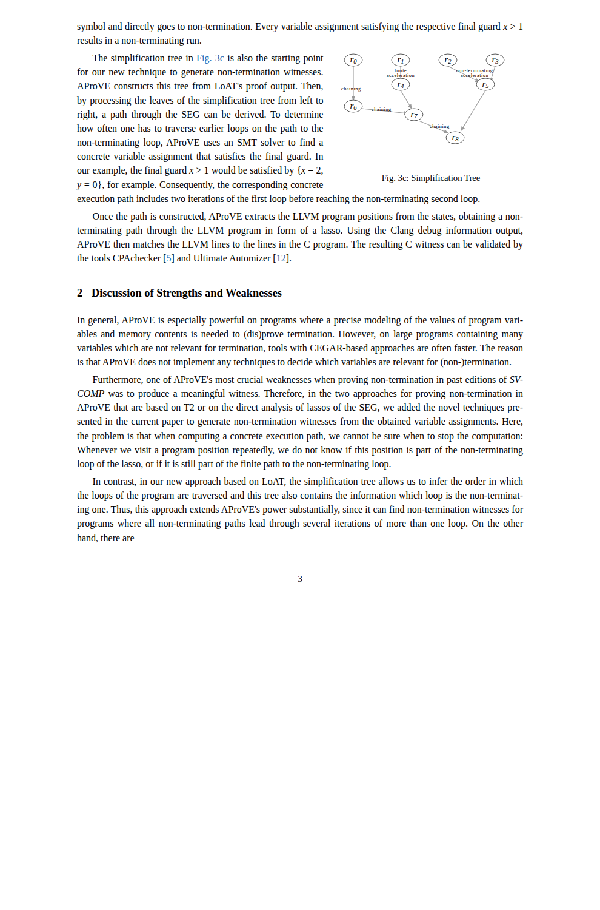symbol and directly goes to non-termination. Every variable assignment satisfying the respective final guard x > 1 results in a non-terminating run.
r0 r1 r2 r3 r4 r5 r6 r7 r8 finite acceleration non-terminating acceleration chaining chaining chaining
Fig. 3c: Simplification Tree
The simplification tree in Fig. 3c is also the starting point for our new technique to generate non-termination witnesses. AProVE constructs this tree from LoAT's proof output. Then, by processing the leaves of the simplification tree from left to right, a path through the SEG can be derived. To determine how often one has to traverse earlier loops on the path to the non-terminating loop, AProVE uses an SMT solver to find a concrete variable assignment that satisfies the final guard. In our example, the final guard x > 1 would be satisfied by {x = 2, y = 0}, for example. Consequently, the corresponding concrete execution path includes two iterations of the first loop before reaching the non-terminating second loop.
Once the path is constructed, AProVE extracts the LLVM program positions from the states, obtaining a non-terminating path through the LLVM program in form of a lasso. Using the Clang debug information output, AProVE then matches the LLVM lines to the lines in the C program. The resulting C witness can be validated by the tools CPAchecker [5] and Ultimate Automizer [12].
2 Discussion of Strengths and Weaknesses
In general, AProVE is especially powerful on programs where a precise modeling of the values of program variables and memory contents is needed to (dis)prove termination. However, on large programs containing many variables which are not relevant for termination, tools with CEGAR-based approaches are often faster. The reason is that AProVE does not implement any techniques to decide which variables are relevant for (non-)termination.
Furthermore, one of AProVE's most crucial weaknesses when proving non-termination in past editions of SV-COMP was to produce a meaningful witness. Therefore, in the two approaches for proving non-termination in AProVE that are based on T2 or on the direct analysis of lassos of the SEG, we added the novel techniques presented in the current paper to generate non-termination witnesses from the obtained variable assignments. Here, the problem is that when computing a concrete execution path, we cannot be sure when to stop the computation: Whenever we visit a program position repeatedly, we do not know if this position is part of the non-terminating loop of the lasso, or if it is still part of the finite path to the non-terminating loop.
In contrast, in our new approach based on LoAT, the simplification tree allows us to infer the order in which the loops of the program are traversed and this tree also contains the information which loop is the non-terminating one. Thus, this approach extends AProVE's power substantially, since it can find non-termination witnesses for programs where all non-terminating paths lead through several iterations of more than one loop. On the other hand, there are
3